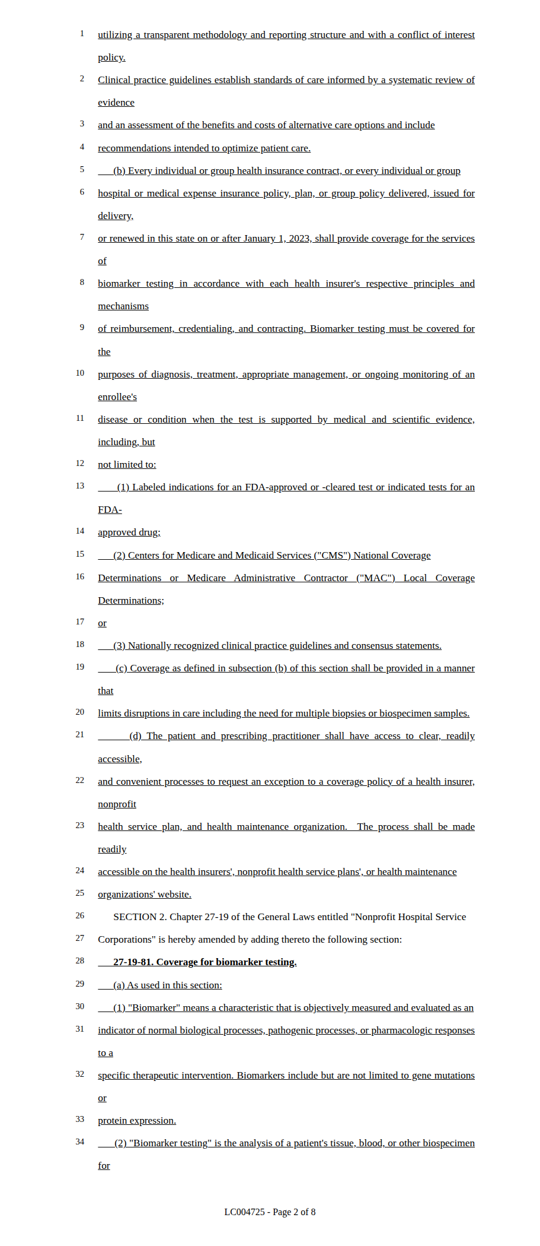utilizing a transparent methodology and reporting structure and with a conflict of interest policy.
Clinical practice guidelines establish standards of care informed by a systematic review of evidence
and an assessment of the benefits and costs of alternative care options and include
recommendations intended to optimize patient care.
(b) Every individual or group health insurance contract, or every individual or group
hospital or medical expense insurance policy, plan, or group policy delivered, issued for delivery,
or renewed in this state on or after January 1, 2023, shall provide coverage for the services of
biomarker testing in accordance with each health insurer's respective principles and mechanisms
of reimbursement, credentialing, and contracting. Biomarker testing must be covered for the
purposes of diagnosis, treatment, appropriate management, or ongoing monitoring of an enrollee's
disease or condition when the test is supported by medical and scientific evidence, including, but
not limited to:
(1) Labeled indications for an FDA-approved or -cleared test or indicated tests for an FDA-
approved drug;
(2) Centers for Medicare and Medicaid Services ("CMS") National Coverage
Determinations or Medicare Administrative Contractor ("MAC") Local Coverage Determinations;
or
(3) Nationally recognized clinical practice guidelines and consensus statements.
(c) Coverage as defined in subsection (b) of this section shall be provided in a manner that
limits disruptions in care including the need for multiple biopsies or biospecimen samples.
(d) The patient and prescribing practitioner shall have access to clear, readily accessible,
and convenient processes to request an exception to a coverage policy of a health insurer, nonprofit
health service plan, and health maintenance organization. The process shall be made readily
accessible on the health insurers', nonprofit health service plans', or health maintenance
organizations' website.
SECTION 2. Chapter 27-19 of the General Laws entitled "Nonprofit Hospital Service
Corporations" is hereby amended by adding thereto the following section:
27-19-81. Coverage for biomarker testing.
(a) As used in this section:
(1) "Biomarker" means a characteristic that is objectively measured and evaluated as an
indicator of normal biological processes, pathogenic processes, or pharmacologic responses to a
specific therapeutic intervention. Biomarkers include but are not limited to gene mutations or
protein expression.
(2) "Biomarker testing" is the analysis of a patient's tissue, blood, or other biospecimen for
LC004725 - Page 2 of 8